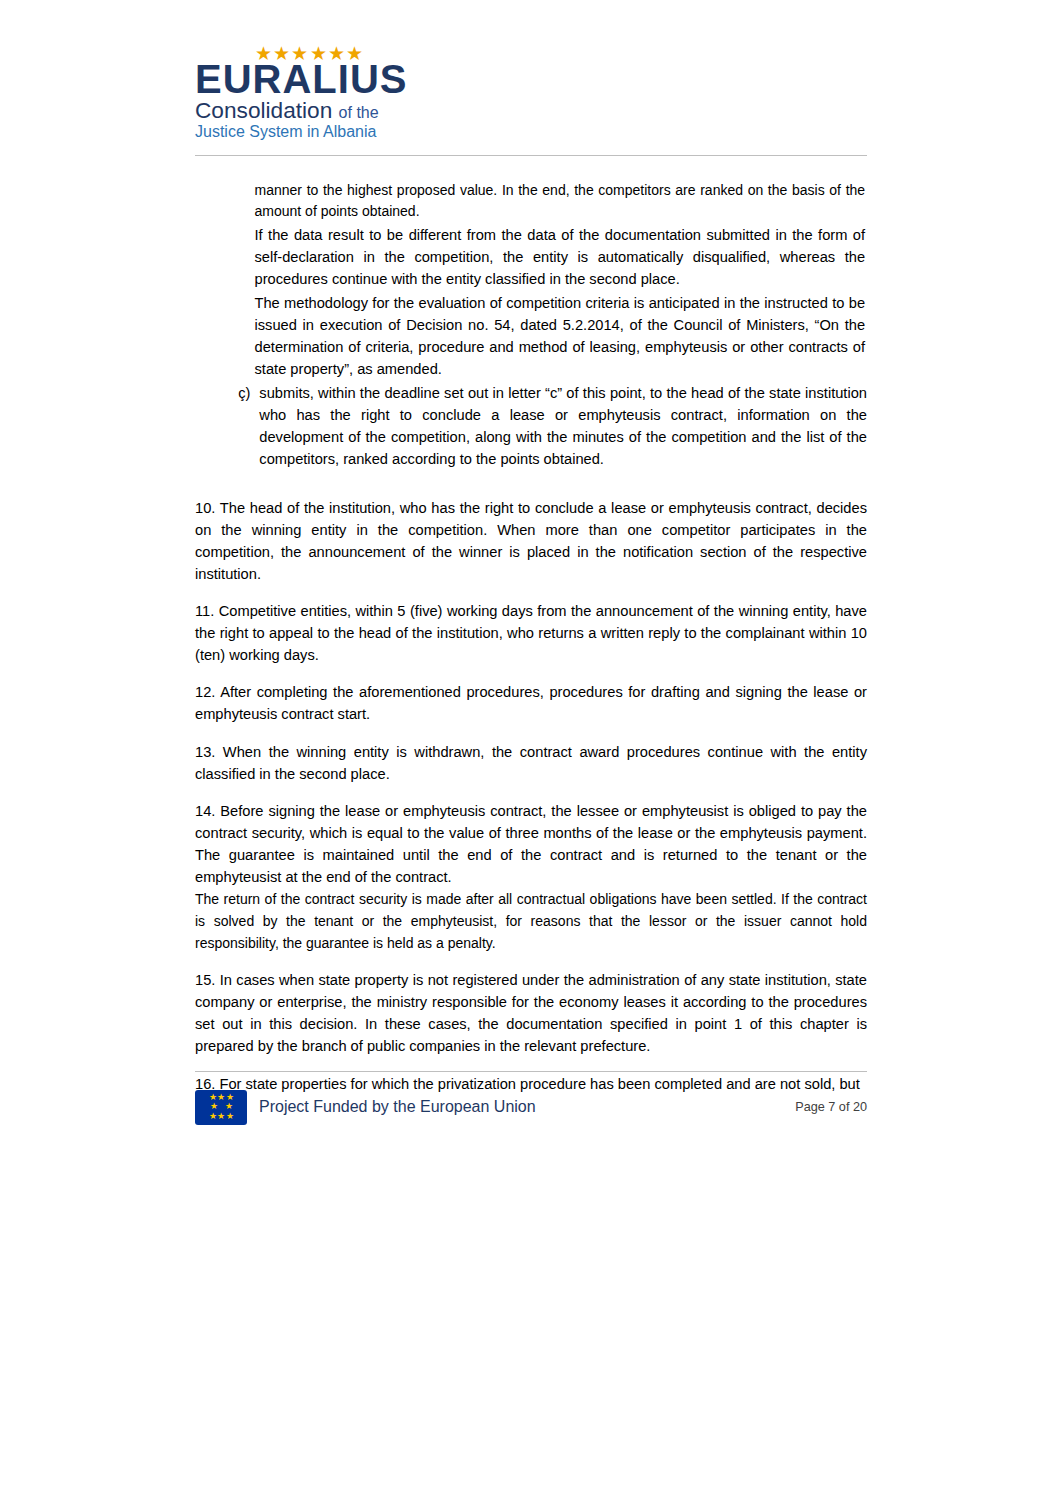★ ★ ★ ★ ★ ★
EURALIUS
Consolidation of the
Justice System in Albania
manner to the highest proposed value. In the end, the competitors are ranked on the basis of the amount of points obtained.
If the data result to be different from the data of the documentation submitted in the form of self-declaration in the competition, the entity is automatically disqualified, whereas the procedures continue with the entity classified in the second place.
The methodology for the evaluation of competition criteria is anticipated in the instructed to be issued in execution of Decision no. 54, dated 5.2.2014, of the Council of Ministers, “On the determination of criteria, procedure and method of leasing, emphyteusis or other contracts of state property”, as amended.
ç)
submits, within the deadline set out in letter “c” of this point, to the head of the state institution who has the right to conclude a lease or emphyteusis contract, information on the development of the competition, along with the minutes of the competition and the list of the competitors, ranked according to the points obtained.
10. The head of the institution, who has the right to conclude a lease or emphyteusis contract, decides on the winning entity in the competition. When more than one competitor participates in the competition, the announcement of the winner is placed in the notification section of the respective institution.
11. Competitive entities, within 5 (five) working days from the announcement of the winning entity, have the right to appeal to the head of the institution, who returns a written reply to the complainant within 10 (ten) working days.
12. After completing the aforementioned procedures, procedures for drafting and signing the lease or emphyteusis contract start.
13. When the winning entity is withdrawn, the contract award procedures continue with the entity classified in the second place.
14. Before signing the lease or emphyteusis contract, the lessee or emphyteusist is obliged to pay the contract security, which is equal to the value of three months of the lease or the emphyteusis payment. The guarantee is maintained until the end of the contract and is returned to the tenant or the emphyteusist at the end of the contract.
The return of the contract security is made after all contractual obligations have been settled. If the contract is solved by the tenant or the emphyteusist, for reasons that the lessor or the issuer cannot hold responsibility, the guarantee is held as a penalty.
15. In cases when state property is not registered under the administration of any state institution, state company or enterprise, the ministry responsible for the economy leases it according to the procedures set out in this decision. In these cases, the documentation specified in point 1 of this chapter is prepared by the branch of public companies in the relevant prefecture.
16. For state properties for which the privatization procedure has been completed and are not sold, but
★ ★ ★
★ ★
★ ★ ★
Project Funded by the European Union
Page 7 of 20